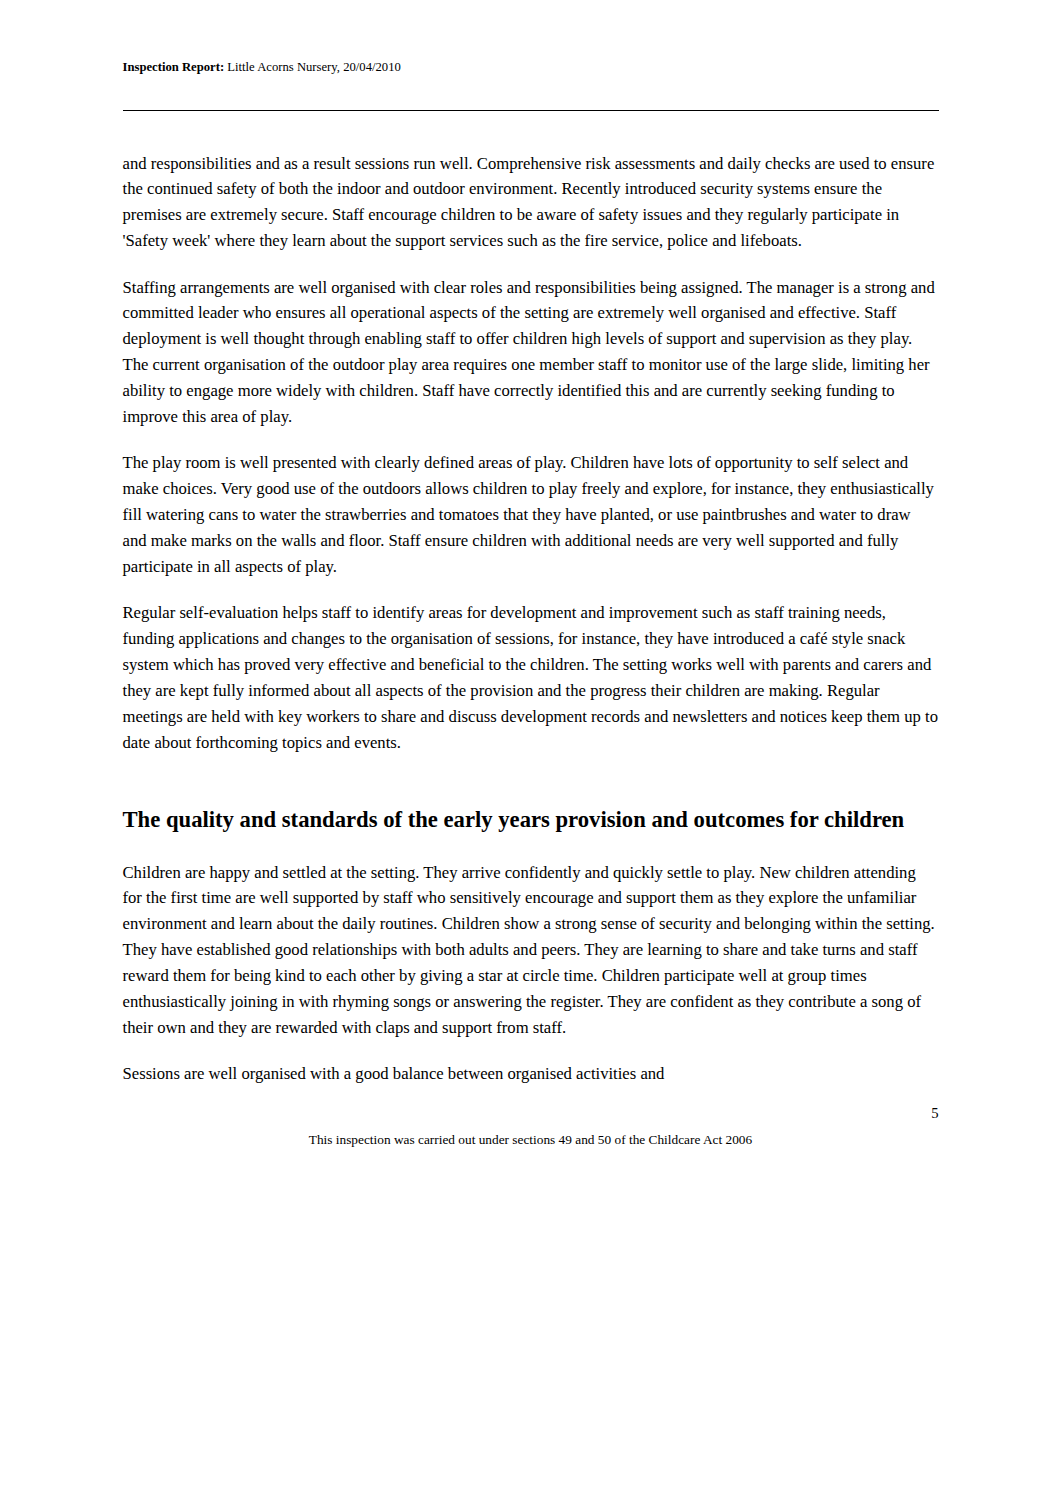Inspection Report: Little Acorns Nursery, 20/04/2010
and responsibilities and as a result sessions run well. Comprehensive risk assessments and daily checks are used to ensure the continued safety of both the indoor and outdoor environment. Recently introduced security systems ensure the premises are extremely secure. Staff encourage children to be aware of safety issues and they regularly participate in 'Safety week' where they learn about the support services such as the fire service, police and lifeboats.
Staffing arrangements are well organised with clear roles and responsibilities being assigned. The manager is a strong and committed leader who ensures all operational aspects of the setting are extremely well organised and effective. Staff deployment is well thought through enabling staff to offer children high levels of support and supervision as they play. The current organisation of the outdoor play area requires one member staff to monitor use of the large slide, limiting her ability to engage more widely with children. Staff have correctly identified this and are currently seeking funding to improve this area of play.
The play room is well presented with clearly defined areas of play. Children have lots of opportunity to self select and make choices. Very good use of the outdoors allows children to play freely and explore, for instance, they enthusiastically fill watering cans to water the strawberries and tomatoes that they have planted, or use paintbrushes and water to draw and make marks on the walls and floor. Staff ensure children with additional needs are very well supported and fully participate in all aspects of play.
Regular self-evaluation helps staff to identify areas for development and improvement such as staff training needs, funding applications and changes to the organisation of sessions, for instance, they have introduced a café style snack system which has proved very effective and beneficial to the children. The setting works well with parents and carers and they are kept fully informed about all aspects of the provision and the progress their children are making. Regular meetings are held with key workers to share and discuss development records and newsletters and notices keep them up to date about forthcoming topics and events.
The quality and standards of the early years provision and outcomes for children
Children are happy and settled at the setting. They arrive confidently and quickly settle to play. New children attending for the first time are well supported by staff who sensitively encourage and support them as they explore the unfamiliar environment and learn about the daily routines. Children show a strong sense of security and belonging within the setting. They have established good relationships with both adults and peers. They are learning to share and take turns and staff reward them for being kind to each other by giving a star at circle time. Children participate well at group times enthusiastically joining in with rhyming songs or answering the register. They are confident as they contribute a song of their own and they are rewarded with claps and support from staff.
Sessions are well organised with a good balance between organised activities and
5 This inspection was carried out under sections 49 and 50 of the Childcare Act 2006